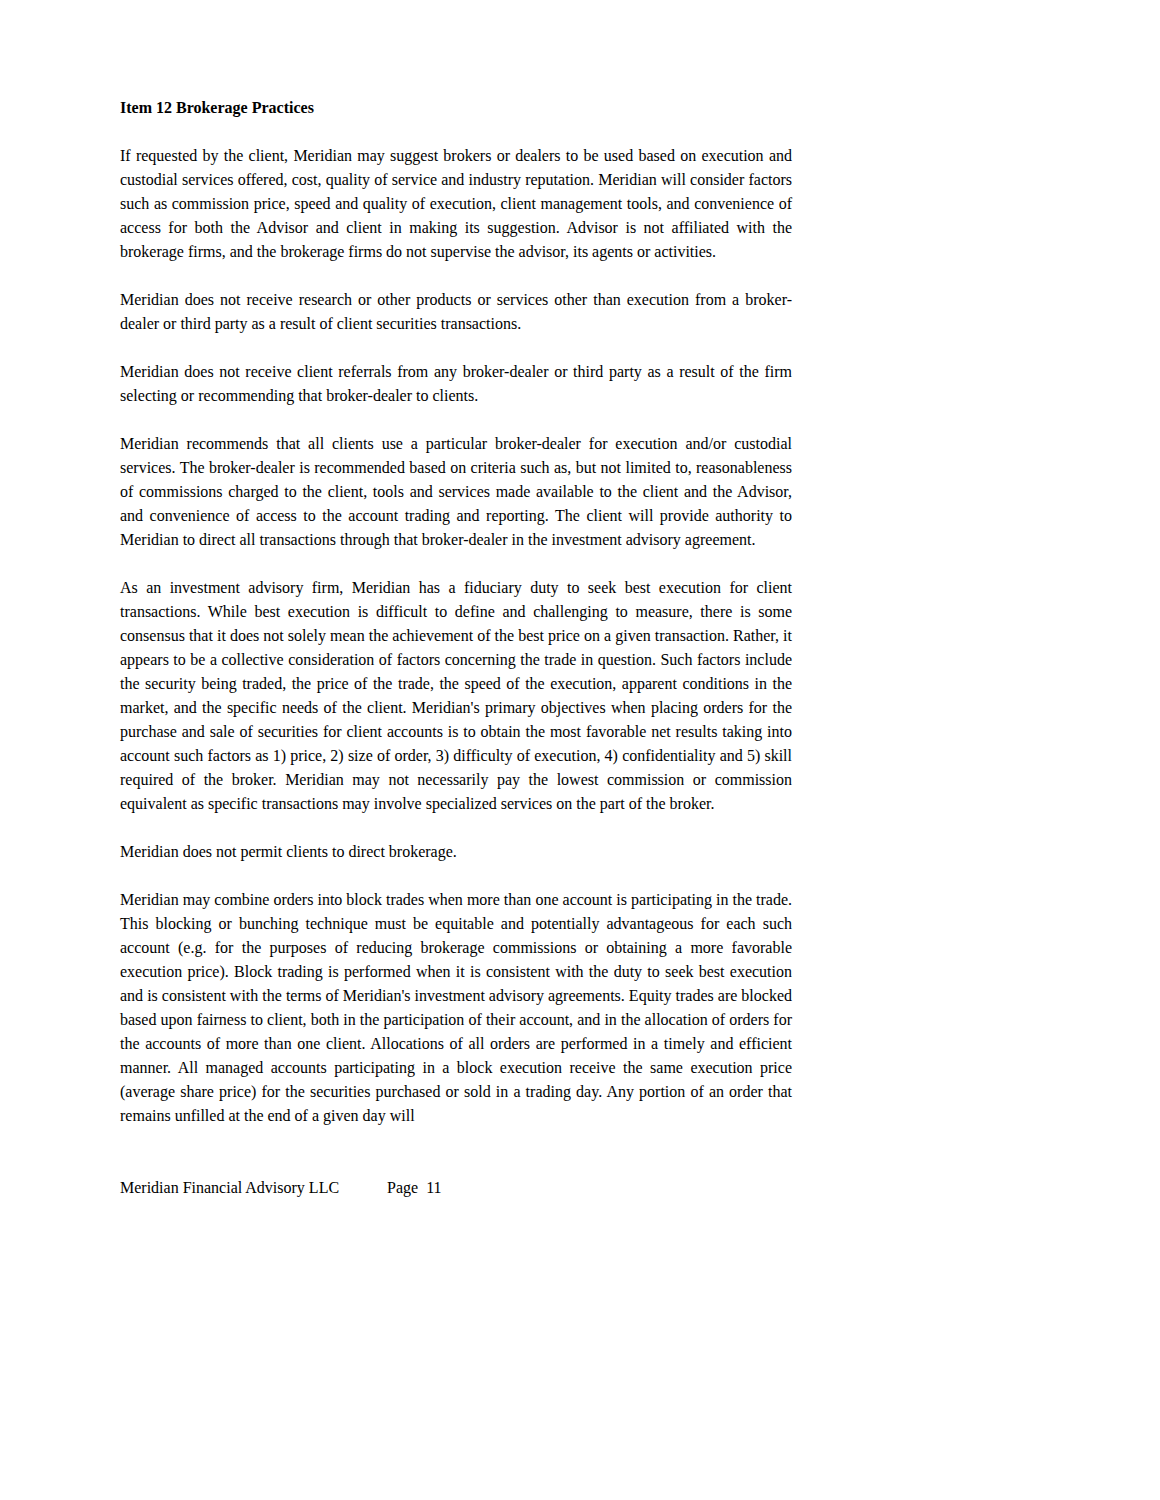Item 12 Brokerage Practices
If requested by the client, Meridian may suggest brokers or dealers to be used based on execution and custodial services offered, cost, quality of service and industry reputation. Meridian will consider factors such as commission price, speed and quality of execution, client management tools, and convenience of access for both the Advisor and client in making its suggestion. Advisor is not affiliated with the brokerage firms, and the brokerage firms do not supervise the advisor, its agents or activities.
Meridian does not receive research or other products or services other than execution from a broker-dealer or third party as a result of client securities transactions.
Meridian does not receive client referrals from any broker-dealer or third party as a result of the firm selecting or recommending that broker-dealer to clients.
Meridian recommends that all clients use a particular broker-dealer for execution and/or custodial services. The broker-dealer is recommended based on criteria such as, but not limited to, reasonableness of commissions charged to the client, tools and services made available to the client and the Advisor, and convenience of access to the account trading and reporting. The client will provide authority to Meridian to direct all transactions through that broker-dealer in the investment advisory agreement.
As an investment advisory firm, Meridian has a fiduciary duty to seek best execution for client transactions. While best execution is difficult to define and challenging to measure, there is some consensus that it does not solely mean the achievement of the best price on a given transaction. Rather, it appears to be a collective consideration of factors concerning the trade in question. Such factors include the security being traded, the price of the trade, the speed of the execution, apparent conditions in the market, and the specific needs of the client. Meridian's primary objectives when placing orders for the purchase and sale of securities for client accounts is to obtain the most favorable net results taking into account such factors as 1) price, 2) size of order, 3) difficulty of execution, 4) confidentiality and 5) skill required of the broker. Meridian may not necessarily pay the lowest commission or commission equivalent as specific transactions may involve specialized services on the part of the broker.
Meridian does not permit clients to direct brokerage.
Meridian may combine orders into block trades when more than one account is participating in the trade. This blocking or bunching technique must be equitable and potentially advantageous for each such account (e.g. for the purposes of reducing brokerage commissions or obtaining a more favorable execution price). Block trading is performed when it is consistent with the duty to seek best execution and is consistent with the terms of Meridian's investment advisory agreements. Equity trades are blocked based upon fairness to client, both in the participation of their account, and in the allocation of orders for the accounts of more than one client. Allocations of all orders are performed in a timely and efficient manner. All managed accounts participating in a block execution receive the same execution price (average share price) for the securities purchased or sold in a trading day. Any portion of an order that remains unfilled at the end of a given day will
Meridian Financial Advisory LLCPage 11